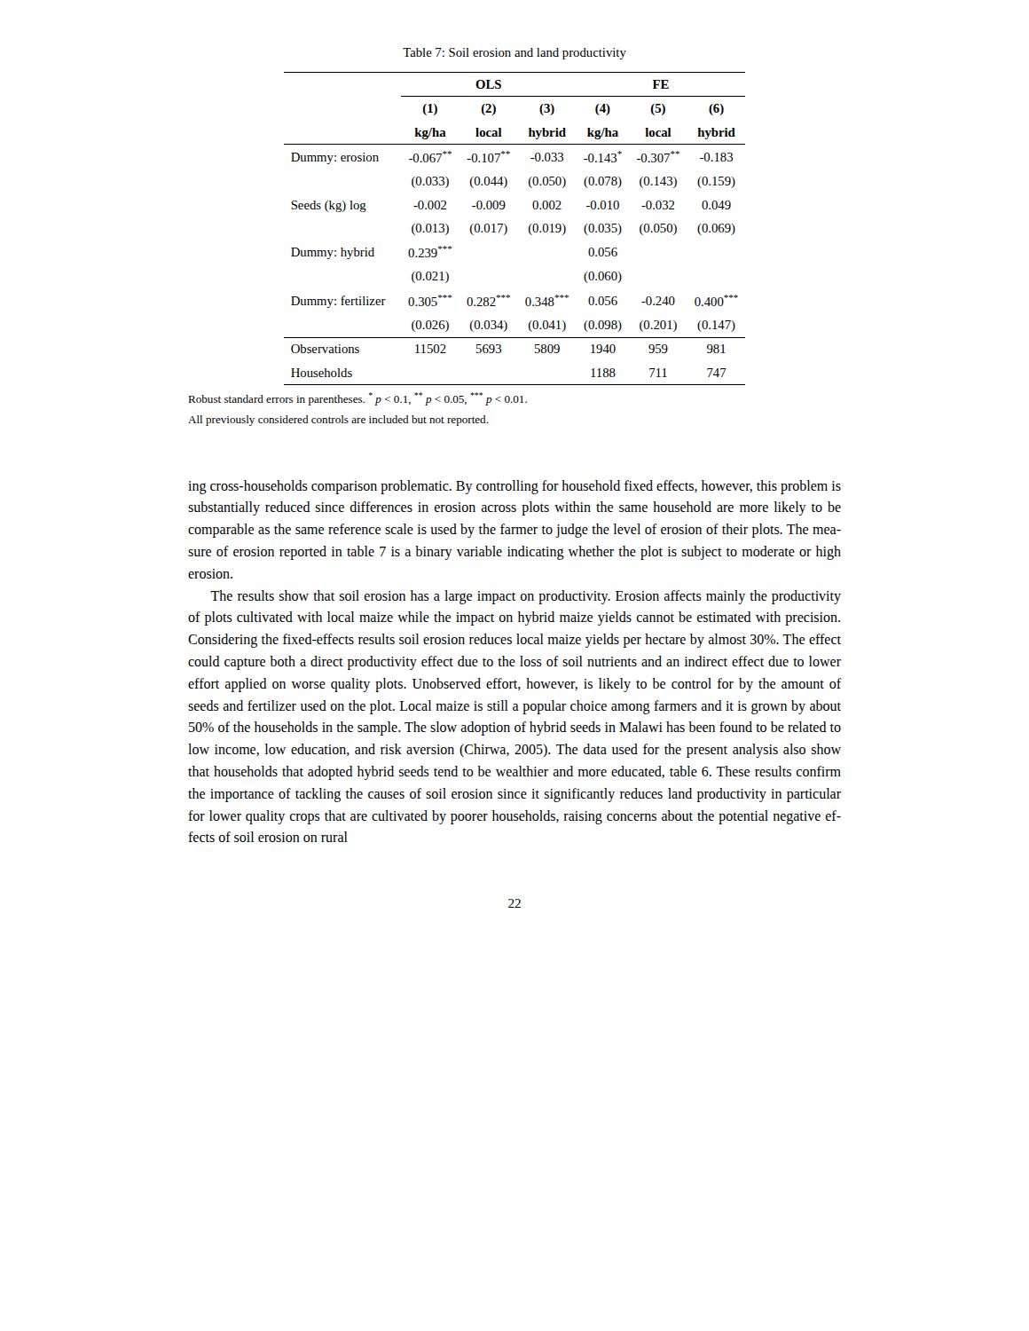Table 7: Soil erosion and land productivity
| | OLS | FE |
| --- | --- | --- |
| | (1) | (2) | (3) | (4) | (5) | (6) |
| | kg/ha | local | hybrid | kg/ha | local | hybrid |
| Dummy: erosion | -0.067 ** | -0.107 ** | -0.033 | -0.143 * | -0.307 ** | -0.183 |
| | (0.033) | (0.044) | (0.050) | (0.078) | (0.143) | (0.159) |
| Seeds (kg) log | -0.002 | -0.009 | 0.002 | -0.010 | -0.032 | 0.049 |
| | (0.013) | (0.017) | (0.019) | (0.035) | (0.050) | (0.069) |
| Dummy: hybrid | 0.239 *** | | | 0.056 | | |
| | (0.021) | | | (0.060) | | |
| Dummy: fertilizer | 0.305 *** | 0.282 *** | 0.348 *** | 0.056 | -0.240 | 0.400 *** |
| | (0.026) | (0.034) | (0.041) | (0.098) | (0.201) | (0.147) |
| Observations | 11502 | 5693 | 5809 | 1940 | 959 | 981 |
| Households | | | | 1188 | 711 | 747 |
Robust standard errors in parentheses. * p < 0.1, ** p < 0.05, *** p < 0.01.
All previously considered controls are included but not reported.
ing cross-households comparison problematic. By controlling for household fixed effects, however, this problem is substantially reduced since differences in erosion across plots within the same household are more likely to be comparable as the same reference scale is used by the farmer to judge the level of erosion of their plots. The measure of erosion reported in table 7 is a binary variable indicating whether the plot is subject to moderate or high erosion.
The results show that soil erosion has a large impact on productivity. Erosion affects mainly the productivity of plots cultivated with local maize while the impact on hybrid maize yields cannot be estimated with precision. Considering the fixed-effects results soil erosion reduces local maize yields per hectare by almost 30%. The effect could capture both a direct productivity effect due to the loss of soil nutrients and an indirect effect due to lower effort applied on worse quality plots. Unobserved effort, however, is likely to be control for by the amount of seeds and fertilizer used on the plot. Local maize is still a popular choice among farmers and it is grown by about 50% of the households in the sample. The slow adoption of hybrid seeds in Malawi has been found to be related to low income, low education, and risk aversion (Chirwa, 2005). The data used for the present analysis also show that households that adopted hybrid seeds tend to be wealthier and more educated, table 6. These results confirm the importance of tackling the causes of soil erosion since it significantly reduces land productivity in particular for lower quality crops that are cultivated by poorer households, raising concerns about the potential negative effects of soil erosion on rural
22